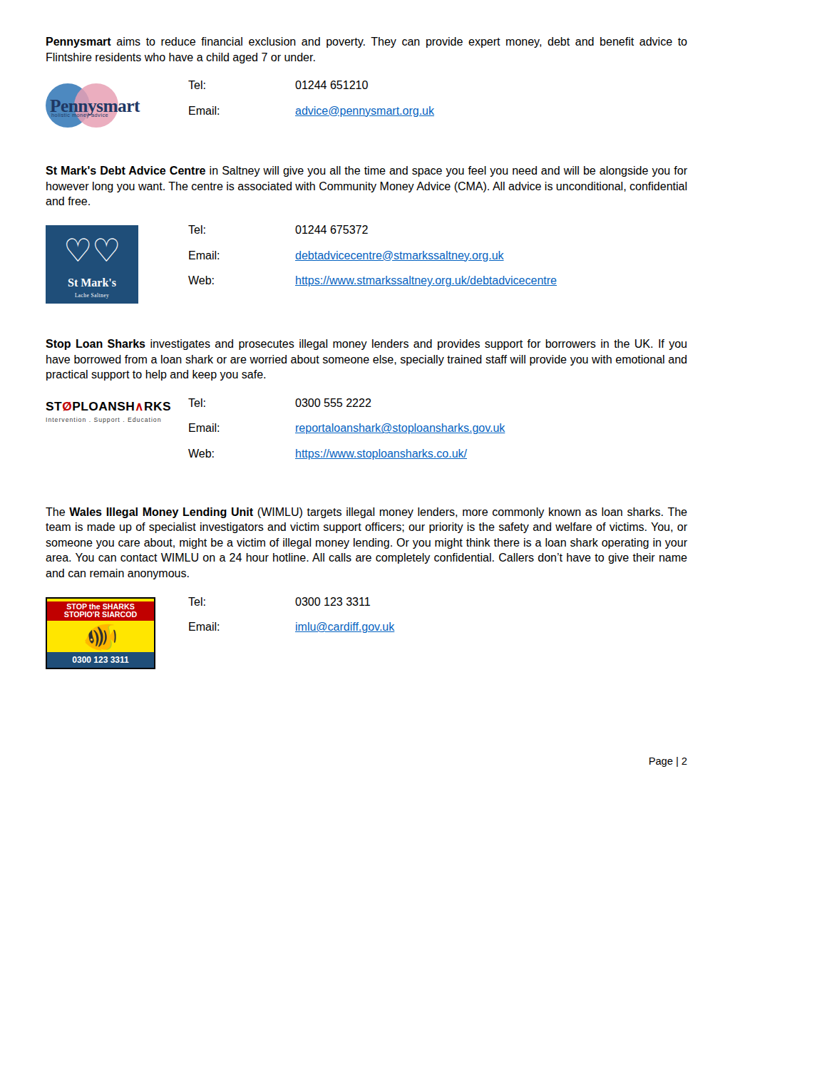Pennysmart aims to reduce financial exclusion and poverty. They can provide expert money, debt and benefit advice to Flintshire residents who have a child aged 7 or under.
Pennysmart
holistic money advice
| Tel: | 01244 651210 |
| Email: | advice@pennysmart.org.uk |
St Mark's Debt Advice Centre in Saltney will give you all the time and space you feel you need and will be alongside you for however long you want. The centre is associated with Community Money Advice (CMA). All advice is unconditional, confidential and free.
♡♡
St Mark's
Lache Saltney
| Tel: | 01244 675372 |
| Email: | debtadvicecentre@stmarkssaltney.org.uk |
| Web: | https://www.stmarkssaltney.org.uk/debtadvicecentre |
Stop Loan Sharks investigates and prosecutes illegal money lenders and provides support for borrowers in the UK. If you have borrowed from a loan shark or are worried about someone else, specially trained staff will provide you with emotional and practical support to help and keep you safe.
STØPLOANSH∧RKS
Intervention . Support . Education
| Tel: | 0300 555 2222 |
| Email: | reportaloanshark@stoploansharks.gov.uk |
| Web: | https://www.stoploansharks.co.uk/ |
The Wales Illegal Money Lending Unit (WIMLU) targets illegal money lenders, more commonly known as loan sharks. The team is made up of specialist investigators and victim support officers; our priority is the safety and welfare of victims. You, or someone you care about, might be a victim of illegal money lending. Or you might think there is a loan shark operating in your area. You can contact WIMLU on a 24 hour hotline. All calls are completely confidential. Callers don’t have to give their name and can remain anonymous.
STOP the SHARKS
STOPIO'R SIARCOD
🐠
0300 123 3311
| Tel: | 0300 123 3311 |
| Email: | imlu@cardiff.gov.uk |
Page | 2